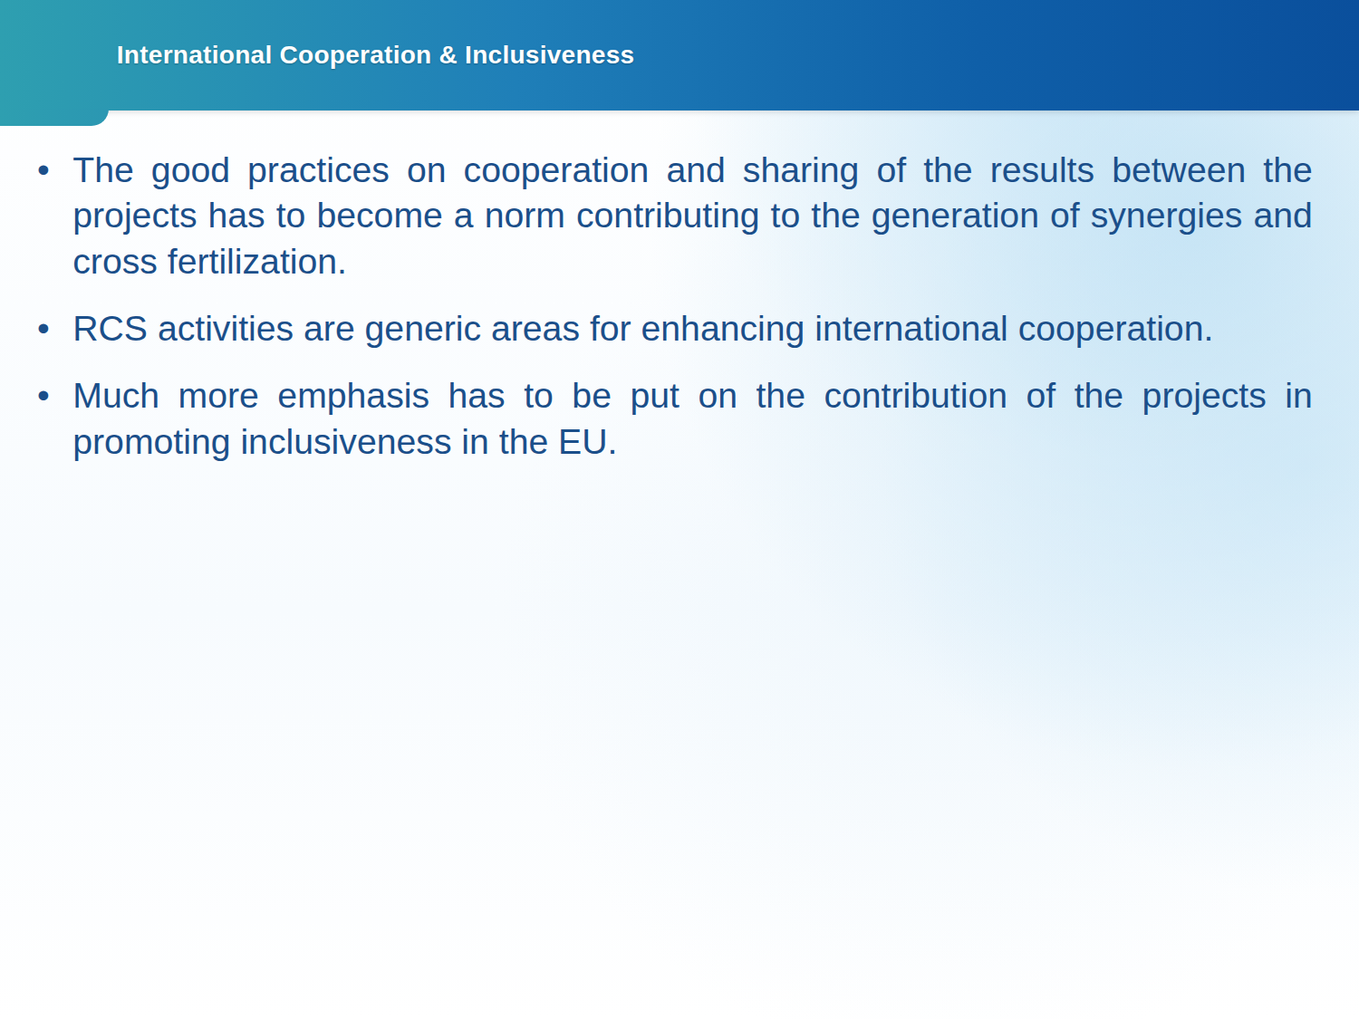International Cooperation & Inclusiveness
The good practices on cooperation and sharing of the results between the projects has to become a norm contributing to the generation of synergies and cross fertilization.
RCS activities are generic areas for enhancing international cooperation.
Much more emphasis has to be put on the contribution of the projects in promoting inclusiveness in the EU.